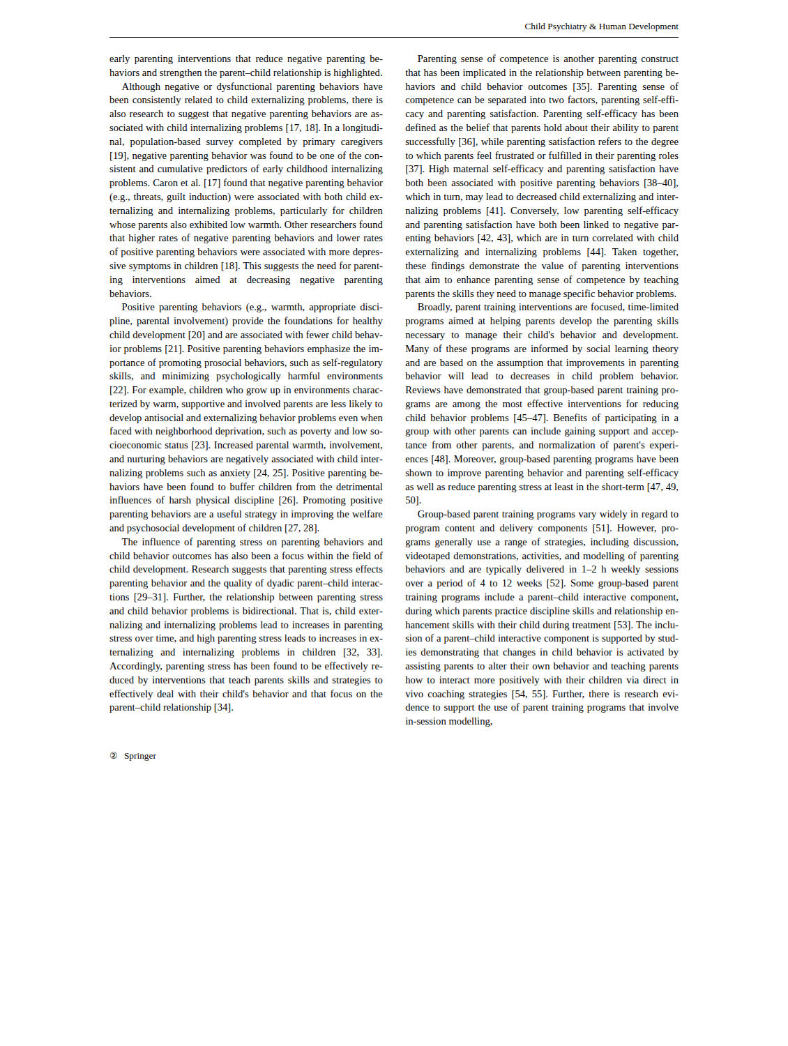Child Psychiatry & Human Development
early parenting interventions that reduce negative parenting behaviors and strengthen the parent–child relationship is highlighted.
Although negative or dysfunctional parenting behaviors have been consistently related to child externalizing problems, there is also research to suggest that negative parenting behaviors are associated with child internalizing problems [17, 18]. In a longitudinal, population-based survey completed by primary caregivers [19], negative parenting behavior was found to be one of the consistent and cumulative predictors of early childhood internalizing problems. Caron et al. [17] found that negative parenting behavior (e.g., threats, guilt induction) were associated with both child externalizing and internalizing problems, particularly for children whose parents also exhibited low warmth. Other researchers found that higher rates of negative parenting behaviors and lower rates of positive parenting behaviors were associated with more depressive symptoms in children [18]. This suggests the need for parenting interventions aimed at decreasing negative parenting behaviors.
Positive parenting behaviors (e.g., warmth, appropriate discipline, parental involvement) provide the foundations for healthy child development [20] and are associated with fewer child behavior problems [21]. Positive parenting behaviors emphasize the importance of promoting prosocial behaviors, such as self-regulatory skills, and minimizing psychologically harmful environments [22]. For example, children who grow up in environments characterized by warm, supportive and involved parents are less likely to develop antisocial and externalizing behavior problems even when faced with neighborhood deprivation, such as poverty and low socioeconomic status [23]. Increased parental warmth, involvement, and nurturing behaviors are negatively associated with child internalizing problems such as anxiety [24, 25]. Positive parenting behaviors have been found to buffer children from the detrimental influences of harsh physical discipline [26]. Promoting positive parenting behaviors are a useful strategy in improving the welfare and psychosocial development of children [27, 28].
The influence of parenting stress on parenting behaviors and child behavior outcomes has also been a focus within the field of child development. Research suggests that parenting stress effects parenting behavior and the quality of dyadic parent–child interactions [29–31]. Further, the relationship between parenting stress and child behavior problems is bidirectional. That is, child externalizing and internalizing problems lead to increases in parenting stress over time, and high parenting stress leads to increases in externalizing and internalizing problems in children [32, 33]. Accordingly, parenting stress has been found to be effectively reduced by interventions that teach parents skills and strategies to effectively deal with their child's behavior and that focus on the parent–child relationship [34].
Parenting sense of competence is another parenting construct that has been implicated in the relationship between parenting behaviors and child behavior outcomes [35]. Parenting sense of competence can be separated into two factors, parenting self-efficacy and parenting satisfaction. Parenting self-efficacy has been defined as the belief that parents hold about their ability to parent successfully [36], while parenting satisfaction refers to the degree to which parents feel frustrated or fulfilled in their parenting roles [37]. High maternal self-efficacy and parenting satisfaction have both been associated with positive parenting behaviors [38–40], which in turn, may lead to decreased child externalizing and internalizing problems [41]. Conversely, low parenting self-efficacy and parenting satisfaction have both been linked to negative parenting behaviors [42, 43], which are in turn correlated with child externalizing and internalizing problems [44]. Taken together, these findings demonstrate the value of parenting interventions that aim to enhance parenting sense of competence by teaching parents the skills they need to manage specific behavior problems.
Broadly, parent training interventions are focused, time-limited programs aimed at helping parents develop the parenting skills necessary to manage their child's behavior and development. Many of these programs are informed by social learning theory and are based on the assumption that improvements in parenting behavior will lead to decreases in child problem behavior. Reviews have demonstrated that group-based parent training programs are among the most effective interventions for reducing child behavior problems [45–47]. Benefits of participating in a group with other parents can include gaining support and acceptance from other parents, and normalization of parent's experiences [48]. Moreover, group-based parenting programs have been shown to improve parenting behavior and parenting self-efficacy as well as reduce parenting stress at least in the short-term [47, 49, 50].
Group-based parent training programs vary widely in regard to program content and delivery components [51]. However, programs generally use a range of strategies, including discussion, videotaped demonstrations, activities, and modelling of parenting behaviors and are typically delivered in 1–2 h weekly sessions over a period of 4 to 12 weeks [52]. Some group-based parent training programs include a parent–child interactive component, during which parents practice discipline skills and relationship enhancement skills with their child during treatment [53]. The inclusion of a parent–child interactive component is supported by studies demonstrating that changes in child behavior is activated by assisting parents to alter their own behavior and teaching parents how to interact more positively with their children via direct in vivo coaching strategies [54, 55]. Further, there is research evidence to support the use of parent training programs that involve in-session modelling,
② Springer